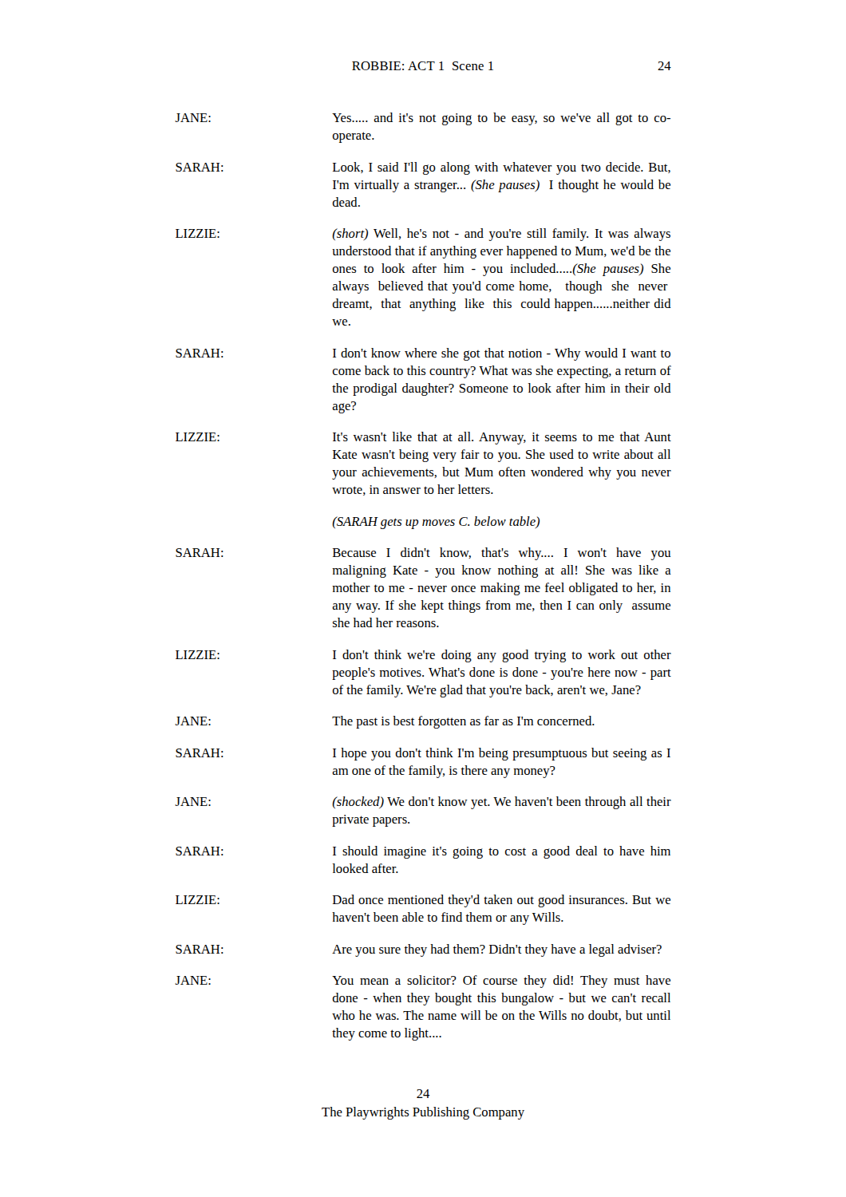ROBBIE: ACT 1 Scene 1
24
| JANE: | Yes..... and it's not going to be easy, so we've all got to co-operate. |
| SARAH: | Look, I said I'll go along with whatever you two decide. But, I'm virtually a stranger... (She pauses) I thought he would be dead. |
| LIZZIE: | (short) Well, he's not - and you're still family. It was always understood that if anything ever happened to Mum, we'd be the ones to look after him - you included..... (She pauses) She always believed that you'd come home, though she never dreamt, that anything like this could happen......neither did we. |
| SARAH: | I don't know where she got that notion - Why would I want to come back to this country? What was she expecting, a return of the prodigal daughter? Someone to look after him in their old age? |
| LIZZIE: | It's wasn't like that at all. Anyway, it seems to me that Aunt Kate wasn't being very fair to you. She used to write about all your achievements, but Mum often wondered why you never wrote, in answer to her letters. |
| | (SARAH gets up moves C. below table) |
| SARAH: | Because I didn't know, that's why.... I won't have you maligning Kate - you know nothing at all! She was like a mother to me - never once making me feel obligated to her, in any way. If she kept things from me, then I can only assume she had her reasons. |
| LIZZIE: | I don't think we're doing any good trying to work out other people's motives. What's done is done - you're here now - part of the family. We're glad that you're back, aren't we, Jane? |
| JANE: | The past is best forgotten as far as I'm concerned. |
| SARAH: | I hope you don't think I'm being presumptuous but seeing as I am one of the family, is there any money? |
| JANE: | (shocked) We don't know yet. We haven't been through all their private papers. |
| SARAH: | I should imagine it's going to cost a good deal to have him looked after. |
| LIZZIE: | Dad once mentioned they'd taken out good insurances. But we haven't been able to find them or any Wills. |
| SARAH: | Are you sure they had them? Didn't they have a legal adviser? |
| JANE: | You mean a solicitor? Of course they did! They must have done - when they bought this bungalow - but we can't recall who he was. The name will be on the Wills no doubt, but until they come to light.... |
24 The Playwrights Publishing Company